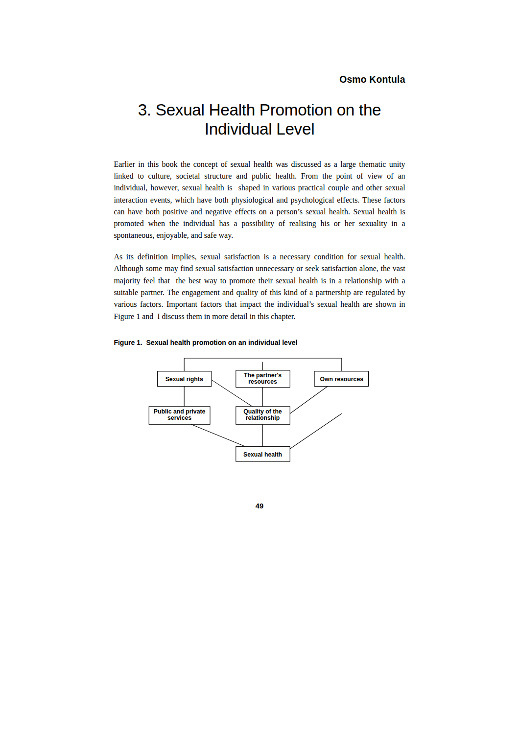Osmo Kontula
3. Sexual Health Promotion on the
Individual Level
Earlier in this book the concept of sexual health was discussed as a large thematic unity linked to culture, societal structure and public health. From the point of view of an individual, however, sexual health is shaped in various practical couple and other sexual interaction events, which have both physiological and psychological effects. These factors can have both positive and negative effects on a person’s sexual health. Sexual health is promoted when the individual has a possibility of realising his or her sexuality in a spontaneous, enjoyable, and safe way.
As its definition implies, sexual satisfaction is a necessary condition for sexual health. Although some may find sexual satisfaction unnecessary or seek satisfaction alone, the vast majority feel that the best way to promote their sexual health is in a relationship with a suitable partner. The engagement and quality of this kind of a partnership are regulated by various factors. Important factors that impact the individual’s sexual health are shown in Figure 1 and I discuss them in more detail in this chapter.
Figure 1. Sexual health promotion on an individual level
Sexual rights The partner's resources Own resources Public and private services Quality of the relationship Sexual health
49